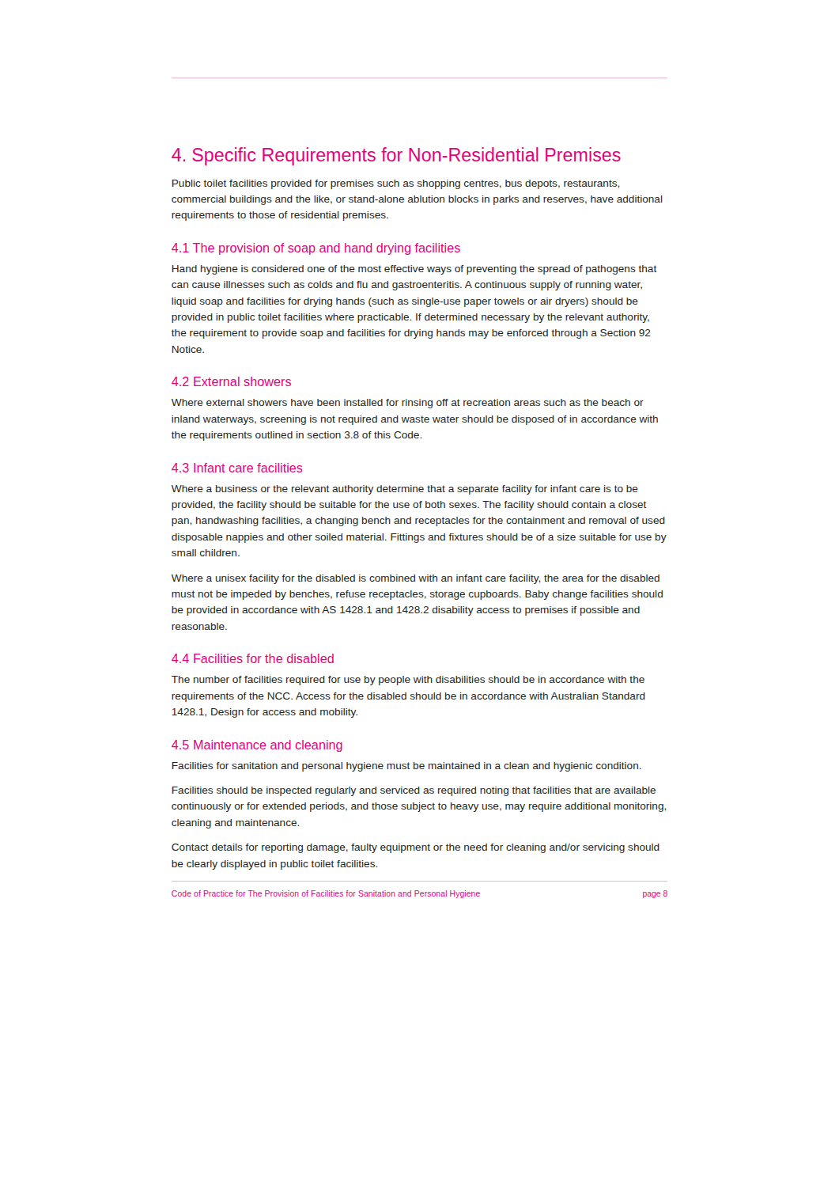4. Specific Requirements for Non-Residential Premises
Public toilet facilities provided for premises such as shopping centres, bus depots, restaurants, commercial buildings and the like, or stand-alone ablution blocks in parks and reserves, have additional requirements to those of residential premises.
4.1 The provision of soap and hand drying facilities
Hand hygiene is considered one of the most effective ways of preventing the spread of pathogens that can cause illnesses such as colds and flu and gastroenteritis. A continuous supply of running water, liquid soap and facilities for drying hands (such as single-use paper towels or air dryers) should be provided in public toilet facilities where practicable. If determined necessary by the relevant authority, the requirement to provide soap and facilities for drying hands may be enforced through a Section 92 Notice.
4.2 External showers
Where external showers have been installed for rinsing off at recreation areas such as the beach or inland waterways, screening is not required and waste water should be disposed of in accordance with the requirements outlined in section 3.8 of this Code.
4.3 Infant care facilities
Where a business or the relevant authority determine that a separate facility for infant care is to be provided, the facility should be suitable for the use of both sexes. The facility should contain a closet pan, handwashing facilities, a changing bench and receptacles for the containment and removal of used disposable nappies and other soiled material. Fittings and fixtures should be of a size suitable for use by small children.
Where a unisex facility for the disabled is combined with an infant care facility, the area for the disabled must not be impeded by benches, refuse receptacles, storage cupboards. Baby change facilities should be provided in accordance with AS 1428.1 and 1428.2 disability access to premises if possible and reasonable.
4.4 Facilities for the disabled
The number of facilities required for use by people with disabilities should be in accordance with the requirements of the NCC. Access for the disabled should be in accordance with Australian Standard 1428.1, Design for access and mobility.
4.5 Maintenance and cleaning
Facilities for sanitation and personal hygiene must be maintained in a clean and hygienic condition.
Facilities should be inspected regularly and serviced as required noting that facilities that are available continuously or for extended periods, and those subject to heavy use, may require additional monitoring, cleaning and maintenance.
Contact details for reporting damage, faulty equipment or the need for cleaning and/or servicing should be clearly displayed in public toilet facilities.
Code of Practice for The Provision of Facilities for Sanitation and Personal Hygiene
page 8